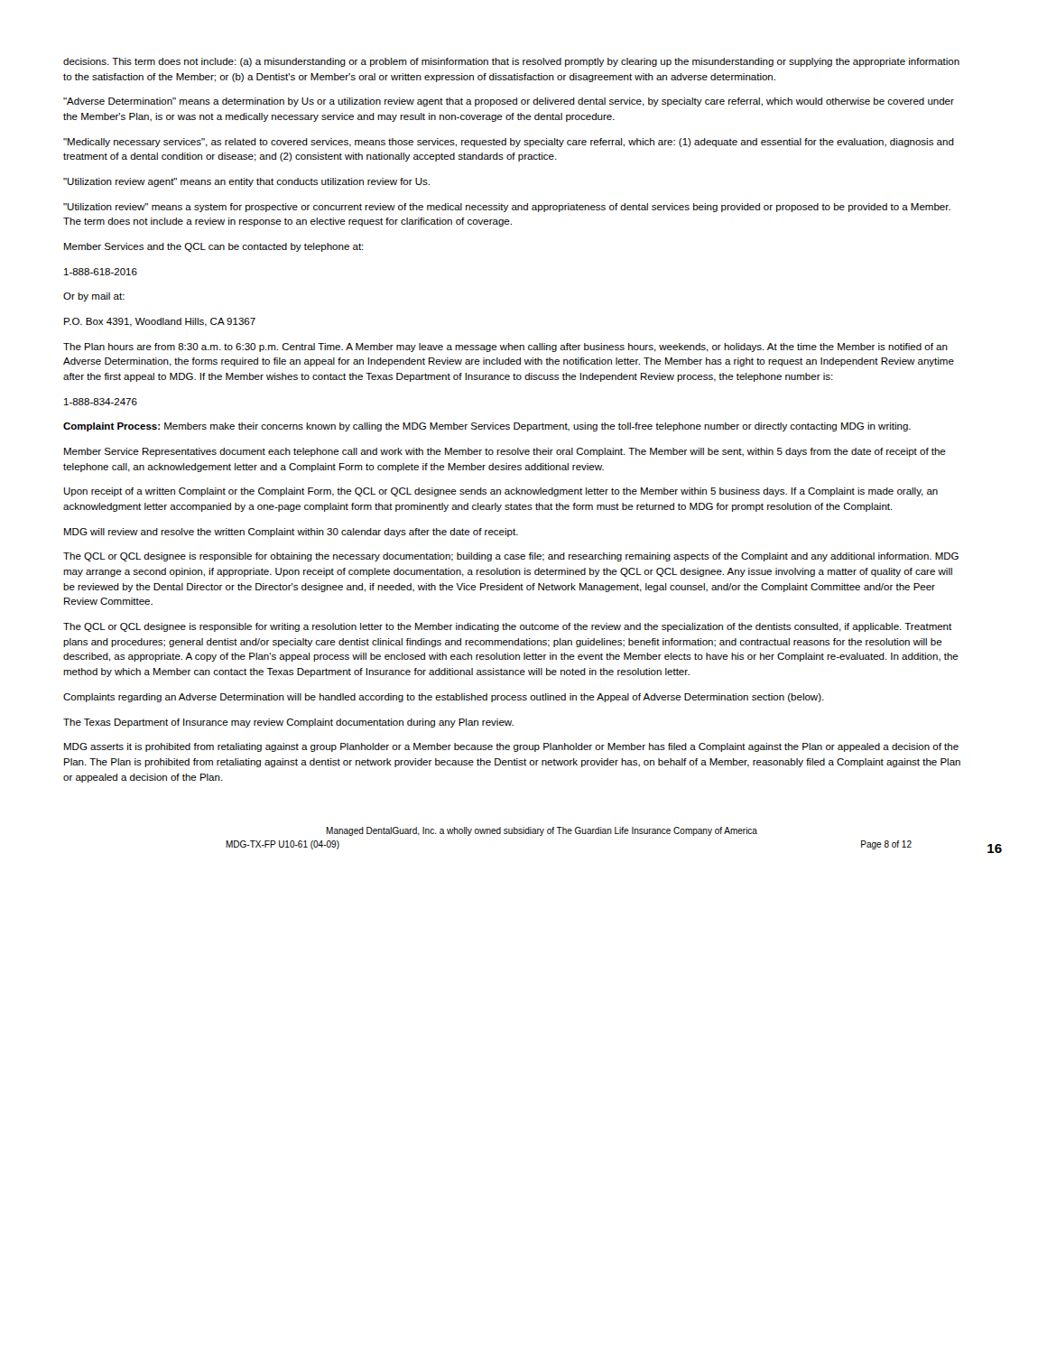decisions. This term does not include: (a) a misunderstanding or a problem of misinformation that is resolved promptly by clearing up the misunderstanding or supplying the appropriate information to the satisfaction of the Member; or (b) a Dentist's or Member's oral or written expression of dissatisfaction or disagreement with an adverse determination.
"Adverse Determination" means a determination by Us or a utilization review agent that a proposed or delivered dental service, by specialty care referral, which would otherwise be covered under the Member's Plan, is or was not a medically necessary service and may result in non-coverage of the dental procedure.
"Medically necessary services", as related to covered services, means those services, requested by specialty care referral, which are: (1) adequate and essential for the evaluation, diagnosis and treatment of a dental condition or disease; and (2) consistent with nationally accepted standards of practice.
"Utilization review agent" means an entity that conducts utilization review for Us.
"Utilization review" means a system for prospective or concurrent review of the medical necessity and appropriateness of dental services being provided or proposed to be provided to a Member. The term does not include a review in response to an elective request for clarification of coverage.
Member Services and the QCL can be contacted by telephone at:
1-888-618-2016
Or by mail at:
P.O. Box 4391, Woodland Hills, CA 91367
The Plan hours are from 8:30 a.m. to 6:30 p.m. Central Time. A Member may leave a message when calling after business hours, weekends, or holidays. At the time the Member is notified of an Adverse Determination, the forms required to file an appeal for an Independent Review are included with the notification letter. The Member has a right to request an Independent Review anytime after the first appeal to MDG. If the Member wishes to contact the Texas Department of Insurance to discuss the Independent Review process, the telephone number is:
1-888-834-2476
Complaint Process: Members make their concerns known by calling the MDG Member Services Department, using the toll-free telephone number or directly contacting MDG in writing.
Member Service Representatives document each telephone call and work with the Member to resolve their oral Complaint. The Member will be sent, within 5 days from the date of receipt of the telephone call, an acknowledgement letter and a Complaint Form to complete if the Member desires additional review.
Upon receipt of a written Complaint or the Complaint Form, the QCL or QCL designee sends an acknowledgment letter to the Member within 5 business days. If a Complaint is made orally, an acknowledgment letter accompanied by a one-page complaint form that prominently and clearly states that the form must be returned to MDG for prompt resolution of the Complaint.
MDG will review and resolve the written Complaint within 30 calendar days after the date of receipt.
The QCL or QCL designee is responsible for obtaining the necessary documentation; building a case file; and researching remaining aspects of the Complaint and any additional information. MDG may arrange a second opinion, if appropriate. Upon receipt of complete documentation, a resolution is determined by the QCL or QCL designee. Any issue involving a matter of quality of care will be reviewed by the Dental Director or the Director's designee and, if needed, with the Vice President of Network Management, legal counsel, and/or the Complaint Committee and/or the Peer Review Committee.
The QCL or QCL designee is responsible for writing a resolution letter to the Member indicating the outcome of the review and the specialization of the dentists consulted, if applicable. Treatment plans and procedures; general dentist and/or specialty care dentist clinical findings and recommendations; plan guidelines; benefit information; and contractual reasons for the resolution will be described, as appropriate. A copy of the Plan's appeal process will be enclosed with each resolution letter in the event the Member elects to have his or her Complaint re-evaluated. In addition, the method by which a Member can contact the Texas Department of Insurance for additional assistance will be noted in the resolution letter.
Complaints regarding an Adverse Determination will be handled according to the established process outlined in the Appeal of Adverse Determination section (below).
The Texas Department of Insurance may review Complaint documentation during any Plan review.
MDG asserts it is prohibited from retaliating against a group Planholder or a Member because the group Planholder or Member has filed a Complaint against the Plan or appealed a decision of the Plan. The Plan is prohibited from retaliating against a dentist or network provider because the Dentist or network provider has, on behalf of a Member, reasonably filed a Complaint against the Plan or appealed a decision of the Plan.
Managed DentalGuard, Inc. a wholly owned subsidiary of The Guardian Life Insurance Company of America
MDG-TX-FP U10-61 (04-09) Page 8 of 12
16